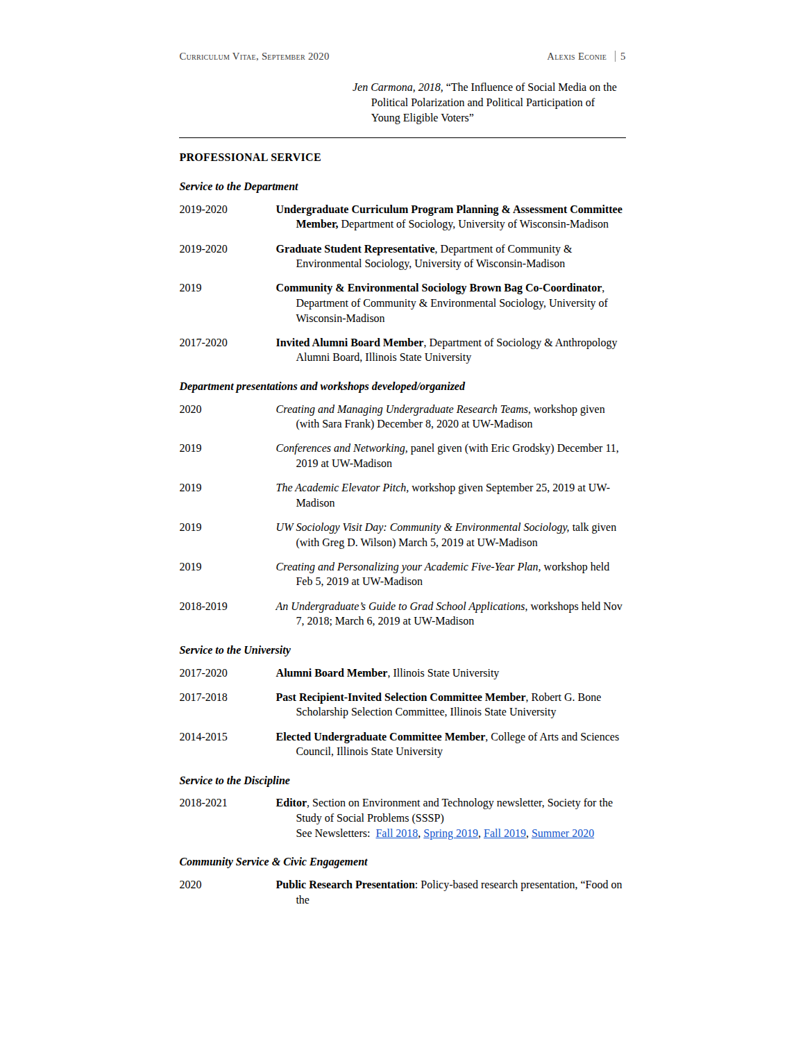Curriculum Vitae, September 2020
Alexis Econie 5
Jen Carmona, 2018, “The Influence of Social Media on the Political Polarization and Political Participation of Young Eligible Voters”
PROFESSIONAL SERVICE
Service to the Department
2019-2020
Undergraduate Curriculum Program Planning & Assessment Committee Member, Department of Sociology, University of Wisconsin-Madison
2019-2020
Graduate Student Representative, Department of Community & Environmental Sociology, University of Wisconsin-Madison
2019
Community & Environmental Sociology Brown Bag Co-Coordinator, Department of Community & Environmental Sociology, University of Wisconsin-Madison
2017-2020
Invited Alumni Board Member, Department of Sociology & Anthropology Alumni Board, Illinois State University
Department presentations and workshops developed/organized
2020
Creating and Managing Undergraduate Research Teams, workshop given (with Sara Frank) December 8, 2020 at UW-Madison
2019
Conferences and Networking, panel given (with Eric Grodsky) December 11, 2019 at UW-Madison
2019
The Academic Elevator Pitch, workshop given September 25, 2019 at UW-Madison
2019
UW Sociology Visit Day: Community & Environmental Sociology, talk given (with Greg D. Wilson) March 5, 2019 at UW-Madison
2019
Creating and Personalizing your Academic Five-Year Plan, workshop held Feb 5, 2019 at UW-Madison
2018-2019
An Undergraduate’s Guide to Grad School Applications, workshops held Nov 7, 2018; March 6, 2019 at UW-Madison
Service to the University
2017-2020
Alumni Board Member, Illinois State University
2017-2018
Past Recipient-Invited Selection Committee Member, Robert G. Bone Scholarship Selection Committee, Illinois State University
2014-2015
Elected Undergraduate Committee Member, College of Arts and Sciences Council, Illinois State University
Service to the Discipline
2018-2021
Editor, Section on Environment and Technology newsletter, Society for the Study of Social Problems (SSSP)
See Newsletters: Fall 2018, Spring 2019, Fall 2019, Summer 2020
Community Service & Civic Engagement
2020
Public Research Presentation: Policy-based research presentation, “Food on the